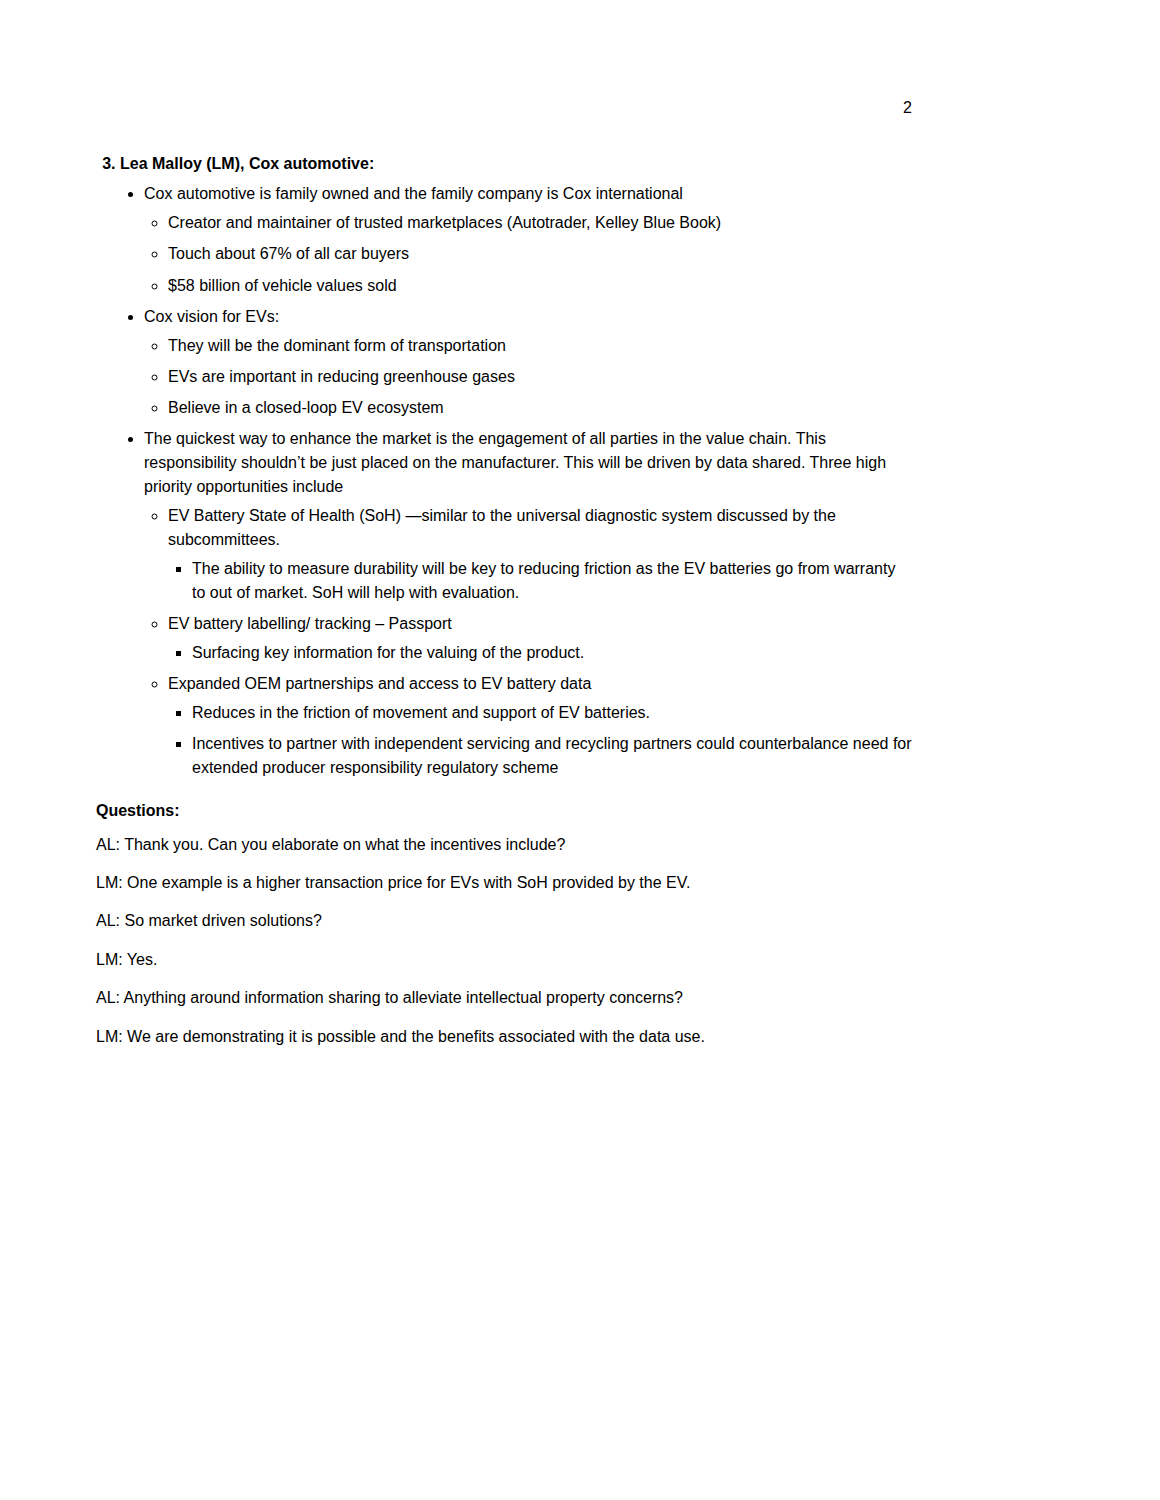2
Lea Malloy (LM), Cox automotive:
Cox automotive is family owned and the family company is Cox international
Creator and maintainer of trusted marketplaces (Autotrader, Kelley Blue Book)
Touch about 67% of all car buyers
$58 billion of vehicle values sold
Cox vision for EVs:
They will be the dominant form of transportation
EVs are important in reducing greenhouse gases
Believe in a closed-loop EV ecosystem
The quickest way to enhance the market is the engagement of all parties in the value chain. This responsibility shouldn’t be just placed on the manufacturer. This will be driven by data shared. Three high priority opportunities include
EV Battery State of Health (SoH) —similar to the universal diagnostic system discussed by the subcommittees.
The ability to measure durability will be key to reducing friction as the EV batteries go from warranty to out of market. SoH will help with evaluation.
EV battery labelling/ tracking – Passport
Surfacing key information for the valuing of the product.
Expanded OEM partnerships and access to EV battery data
Reduces in the friction of movement and support of EV batteries.
Incentives to partner with independent servicing and recycling partners could counterbalance need for extended producer responsibility regulatory scheme
Questions:
AL: Thank you. Can you elaborate on what the incentives include?
LM: One example is a higher transaction price for EVs with SoH provided by the EV.
AL: So market driven solutions?
LM: Yes.
AL: Anything around information sharing to alleviate intellectual property concerns?
LM: We are demonstrating it is possible and the benefits associated with the data use.